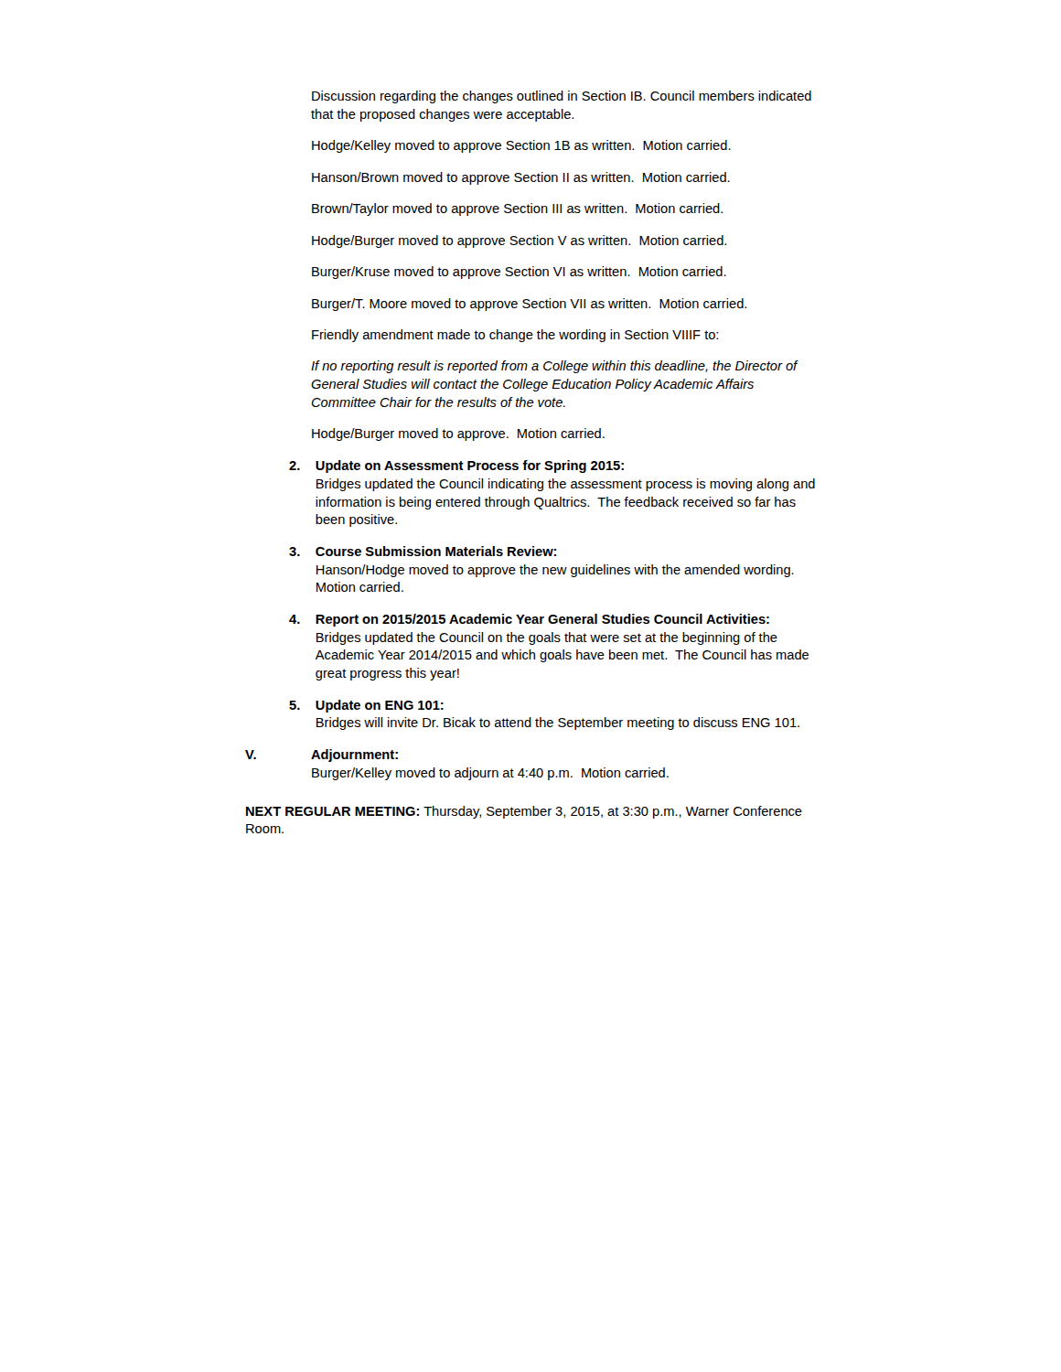Discussion regarding the changes outlined in Section IB. Council members indicated that the proposed changes were acceptable.
Hodge/Kelley moved to approve Section 1B as written. Motion carried.
Hanson/Brown moved to approve Section II as written. Motion carried.
Brown/Taylor moved to approve Section III as written. Motion carried.
Hodge/Burger moved to approve Section V as written. Motion carried.
Burger/Kruse moved to approve Section VI as written. Motion carried.
Burger/T. Moore moved to approve Section VII as written. Motion carried.
Friendly amendment made to change the wording in Section VIIIF to:
If no reporting result is reported from a College within this deadline, the Director of General Studies will contact the College Education Policy Academic Affairs Committee Chair for the results of the vote.
Hodge/Burger moved to approve. Motion carried.
2. Update on Assessment Process for Spring 2015:
Bridges updated the Council indicating the assessment process is moving along and information is being entered through Qualtrics. The feedback received so far has been positive.
3. Course Submission Materials Review:
Hanson/Hodge moved to approve the new guidelines with the amended wording. Motion carried.
4. Report on 2015/2015 Academic Year General Studies Council Activities:
Bridges updated the Council on the goals that were set at the beginning of the Academic Year 2014/2015 and which goals have been met. The Council has made great progress this year!
5. Update on ENG 101:
Bridges will invite Dr. Bicak to attend the September meeting to discuss ENG 101.
V. Adjournment:
Burger/Kelley moved to adjourn at 4:40 p.m. Motion carried.
NEXT REGULAR MEETING: Thursday, September 3, 2015, at 3:30 p.m., Warner Conference Room.